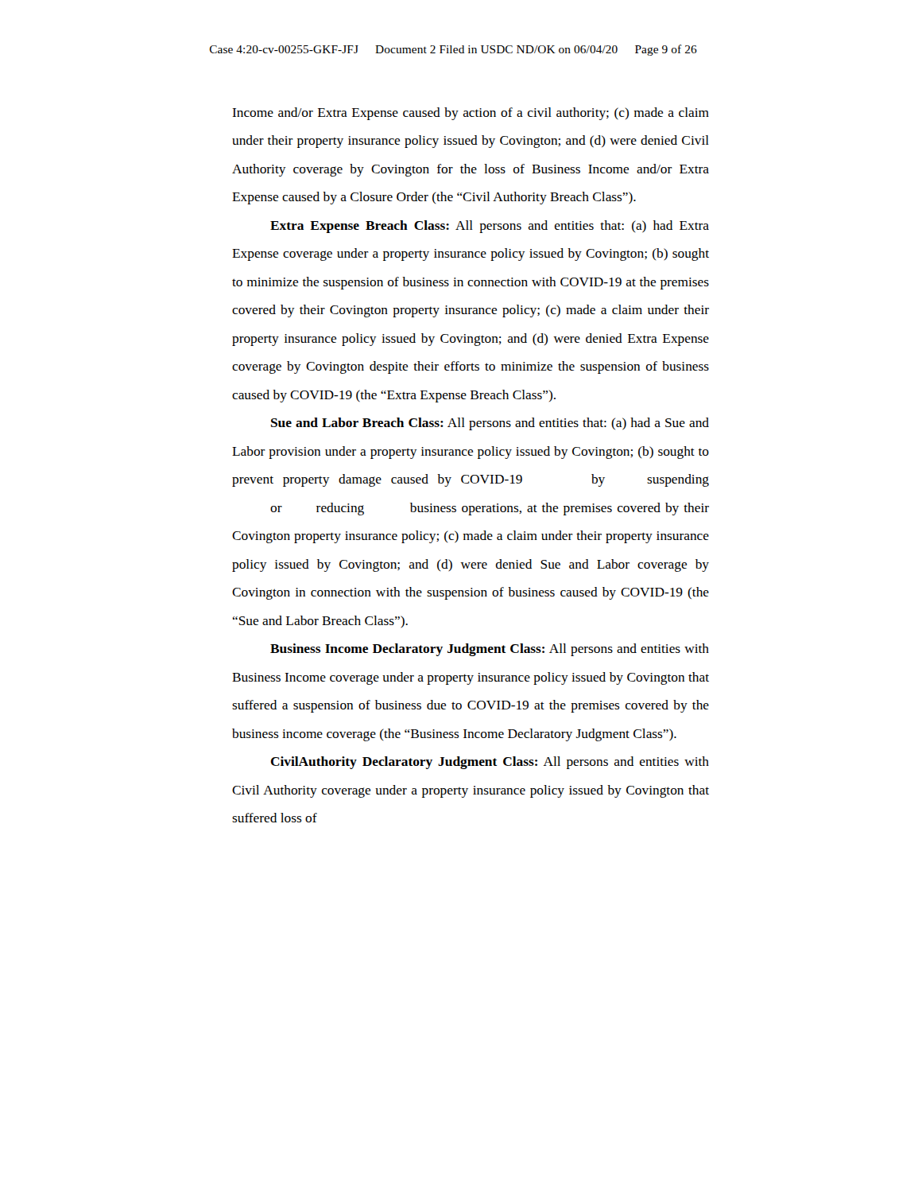Case 4:20-cv-00255-GKF-JFJ Document 2 Filed in USDC ND/OK on 06/04/20 Page 9 of 26
Income and/or Extra Expense caused by action of a civil authority; (c) made a claim under their property insurance policy issued by Covington; and (d) were denied Civil Authority coverage by Covington for the loss of Business Income and/or Extra Expense caused by a Closure Order (the “Civil Authority Breach Class”).
Extra Expense Breach Class: All persons and entities that: (a) had Extra Expense coverage under a property insurance policy issued by Covington; (b) sought to minimize the suspension of business in connection with COVID-19 at the premises covered by their Covington property insurance policy; (c) made a claim under their property insurance policy issued by Covington; and (d) were denied Extra Expense coverage by Covington despite their efforts to minimize the suspension of business caused by COVID-19 (the “Extra Expense Breach Class”).
Sue and Labor Breach Class: All persons and entities that: (a) had a Sue and Labor provision under a property insurance policy issued by Covington; (b) sought to prevent property damage caused by COVID-19 by suspending or reducing business operations, at the premises covered by their Covington property insurance policy; (c) made a claim under their property insurance policy issued by Covington; and (d) were denied Sue and Labor coverage by Covington in connection with the suspension of business caused by COVID-19 (the “Sue and Labor Breach Class”).
Business Income Declaratory Judgment Class: All persons and entities with Business Income coverage under a property insurance policy issued by Covington that suffered a suspension of business due to COVID-19 at the premises covered by the business income coverage (the “Business Income Declaratory Judgment Class”).
Civil Authority Declaratory Judgment Class: All persons and entities with Civil Authority coverage under a property insurance policy issued by Covington that suffered loss of